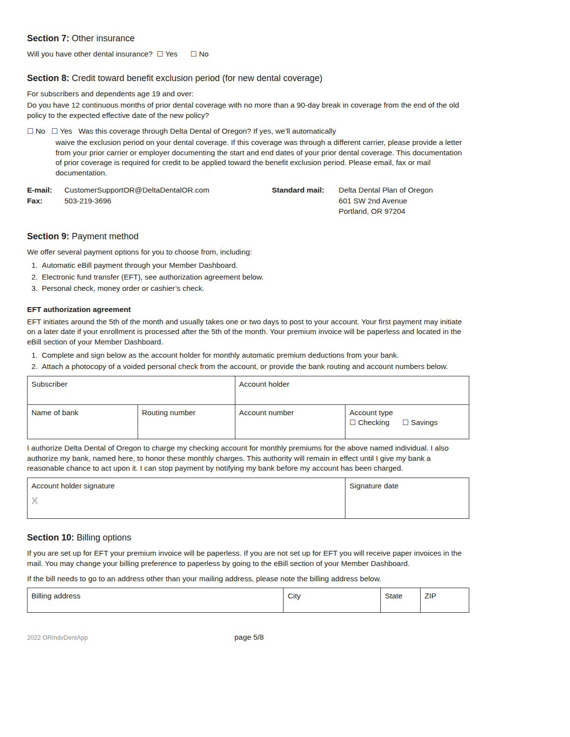Section 7: Other insurance
Will you have other dental insurance? ☐ Yes ☐ No
Section 8: Credit toward benefit exclusion period (for new dental coverage)
For subscribers and dependents age 19 and over:
Do you have 12 continuous months of prior dental coverage with no more than a 90-day break in coverage from the end of the old policy to the expected effective date of the new policy?
☐ No ☐ Yes Was this coverage through Delta Dental of Oregon? If yes, we’ll automatically
waive the exclusion period on your dental coverage. If this coverage was through a different carrier, please provide a letter from your prior carrier or employer documenting the start and end dates of your prior dental coverage. This documentation of prior coverage is required for credit to be applied toward the benefit exclusion period. Please email, fax or mail documentation.
| E-mail: | CustomerSupportOR@DeltaDentalOR.com | Standard mail: | Delta Dental Plan of Oregon |
| Fax: | 503-219-3696 | | 601 SW 2nd Avenue Portland, OR 97204 |
Section 9: Payment method
We offer several payment options for you to choose from, including:
Automatic eBill payment through your Member Dashboard.
Electronic fund transfer (EFT), see authorization agreement below.
Personal check, money order or cashier’s check.
EFT authorization agreement
EFT initiates around the 5th of the month and usually takes one or two days to post to your account. Your first payment may initiate on a later date if your enrollment is processed after the 5th of the month. Your premium invoice will be paperless and located in the eBill section of your Member Dashboard.
Complete and sign below as the account holder for monthly automatic premium deductions from your bank.
Attach a photocopy of a voided personal check from the account, or provide the bank routing and account numbers below.
| Subscriber | Account holder |
| Name of bank | Routing number | Account number | Account type ☐ Checking ☐ Savings |
I authorize Delta Dental of Oregon to charge my checking account for monthly premiums for the above named individual. I also authorize my bank, named here, to honor these monthly charges. This authority will remain in effect until I give my bank a reasonable chance to act upon it. I can stop payment by notifying my bank before my account has been charged.
| Account holder signature X | Signature date |
Section 10: Billing options
If you are set up for EFT your premium invoice will be paperless. If you are not set up for EFT you will receive paper invoices in the mail. You may change your billing preference to paperless by going to the eBill section of your Member Dashboard.
If the bill needs to go to an address other than your mailing address, please note the billing address below.
| Billing address | City | State | ZIP |
2022 ORIndvDentApp page 5/8